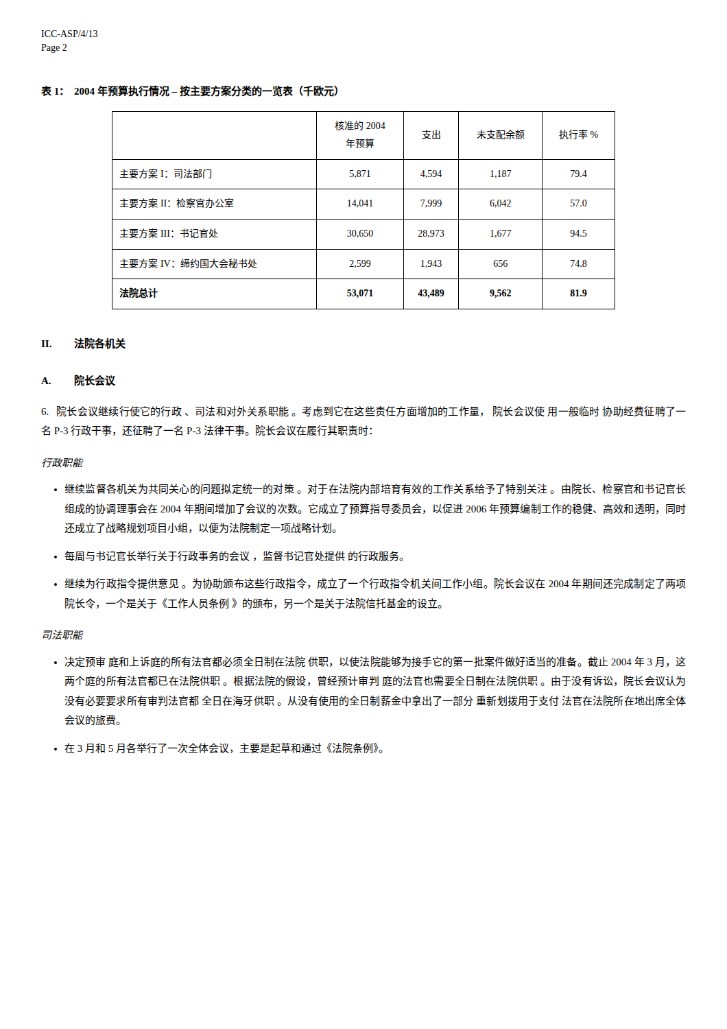ICC-ASP/4/13
Page 2
表 1：2004 年预算执行情况 – 按主要方案分类的一览表（千欧元）
| | 核准的 2004 年预算 | 支出 | 未支配余额 | 执行率 % |
| --- | --- | --- | --- | --- |
| 主要方案 I：司法部门 | 5,871 | 4,594 | 1,187 | 79.4 |
| 主要方案 II：检察官办公室 | 14,041 | 7,999 | 6,042 | 57.0 |
| 主要方案 III：书记官处 | 30,650 | 28,973 | 1,677 | 94.5 |
| 主要方案 IV：缔约国大会秘书处 | 2,599 | 1,943 | 656 | 74.8 |
| 法院总计 | 53,071 | 43,489 | 9,562 | 81.9 |
II. 法院各机关
A. 院长会议
6. 院长会议继续行使它的行政 、司法和对外关系职能 。考虑到它在这些责任方面增加的工作量， 院长会议使 用一般临时 协助经费征聘了一名 P-3 行政干事，还征聘了一名 P-3 法律干事。院长会议在履行其职责时：
行政职能
继续监督各机关为共同关心的问题拟定统一的对策 。对于在法院内部培育有效的工作关系给予了特别关注 。由院长、检察官和书记官长组成的协调理事会在 2004 年期间增加了会议的次数。它成立了预算指导委员会，以促进 2006 年预算编制工作的稳健、高效和透明，同时还成立了战略规划项目小组，以便为法院制定一项战略计划。
每周与书记官长举行关于行政事务的会议 ，监督书记官处提供 的行政服务。
继续为行政指令提供意见 。为协助颁布这些行政指令，成立了一个行政指令机关间工作小组。院长会议在 2004 年期间还完成制定了两项院长令，一个是关于《工作人员条例 》的颁布，另一个是关于法院信托基金的设立。
司法职能
决定预审 庭和上诉庭的所有法官都必须全日制在法院 供职，以使法院能够为接手它的第一批案件做好适当的准备。截止 2004 年 3 月，这两个庭的所有法官都已在法院供职 。根据法院的假设，曾经预计审判 庭的法官也需要全日制在法院供职 。由于没有诉讼，院长会议认为没有必要要求所有审判法官都 全日在海牙供职 。从没有使用的全日制薪金中拿出了一部分 重新划拨用于支付 法官在法院所在地出席全体会议的旅费。
在 3 月和 5 月各举行了一次全体会议，主要是起草和通过《法院条例》。